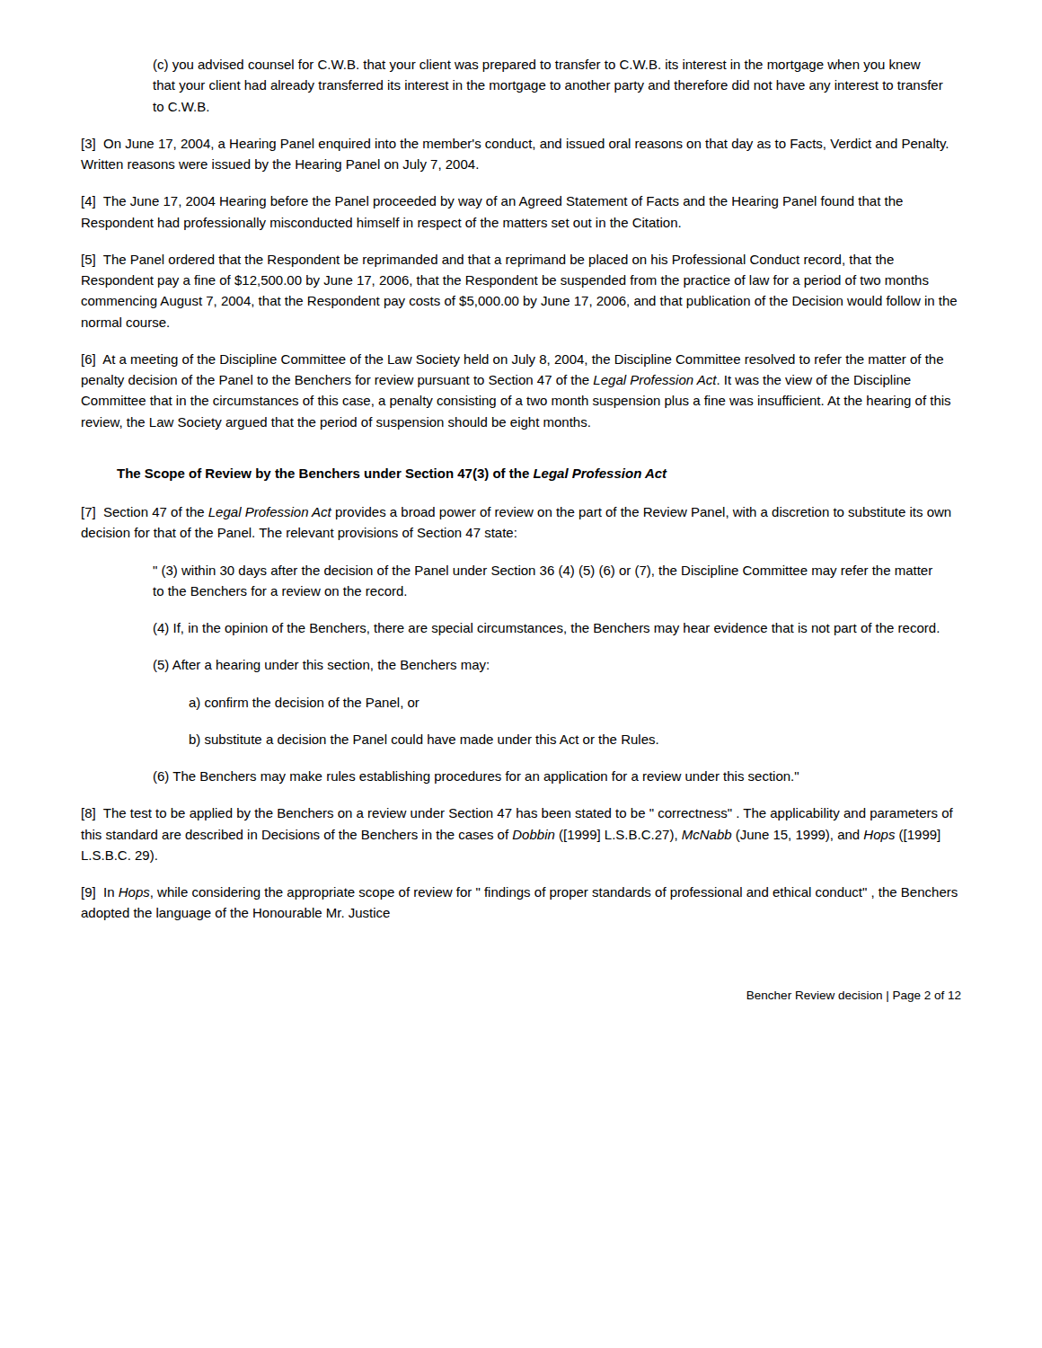(c) you advised counsel for C.W.B. that your client was prepared to transfer to C.W.B. its interest in the mortgage when you knew that your client had already transferred its interest in the mortgage to another party and therefore did not have any interest to transfer to C.W.B.
[3] On June 17, 2004, a Hearing Panel enquired into the member's conduct, and issued oral reasons on that day as to Facts, Verdict and Penalty. Written reasons were issued by the Hearing Panel on July 7, 2004.
[4] The June 17, 2004 Hearing before the Panel proceeded by way of an Agreed Statement of Facts and the Hearing Panel found that the Respondent had professionally misconducted himself in respect of the matters set out in the Citation.
[5] The Panel ordered that the Respondent be reprimanded and that a reprimand be placed on his Professional Conduct record, that the Respondent pay a fine of $12,500.00 by June 17, 2006, that the Respondent be suspended from the practice of law for a period of two months commencing August 7, 2004, that the Respondent pay costs of $5,000.00 by June 17, 2006, and that publication of the Decision would follow in the normal course.
[6] At a meeting of the Discipline Committee of the Law Society held on July 8, 2004, the Discipline Committee resolved to refer the matter of the penalty decision of the Panel to the Benchers for review pursuant to Section 47 of the Legal Profession Act. It was the view of the Discipline Committee that in the circumstances of this case, a penalty consisting of a two month suspension plus a fine was insufficient. At the hearing of this review, the Law Society argued that the period of suspension should be eight months.
The Scope of Review by the Benchers under Section 47(3) of the Legal Profession Act
[7] Section 47 of the Legal Profession Act provides a broad power of review on the part of the Review Panel, with a discretion to substitute its own decision for that of the Panel. The relevant provisions of Section 47 state:
" (3) within 30 days after the decision of the Panel under Section 36 (4) (5) (6) or (7), the Discipline Committee may refer the matter to the Benchers for a review on the record.
(4) If, in the opinion of the Benchers, there are special circumstances, the Benchers may hear evidence that is not part of the record.
(5) After a hearing under this section, the Benchers may:
a) confirm the decision of the Panel, or
b) substitute a decision the Panel could have made under this Act or the Rules.
(6) The Benchers may make rules establishing procedures for an application for a review under this section."
[8] The test to be applied by the Benchers on a review under Section 47 has been stated to be " correctness" . The applicability and parameters of this standard are described in Decisions of the Benchers in the cases of Dobbin ([1999] L.S.B.C.27), McNabb (June 15, 1999), and Hops ([1999] L.S.B.C. 29).
[9] In Hops, while considering the appropriate scope of review for " findings of proper standards of professional and ethical conduct" , the Benchers adopted the language of the Honourable Mr. Justice
Bencher Review decision | Page 2 of 12